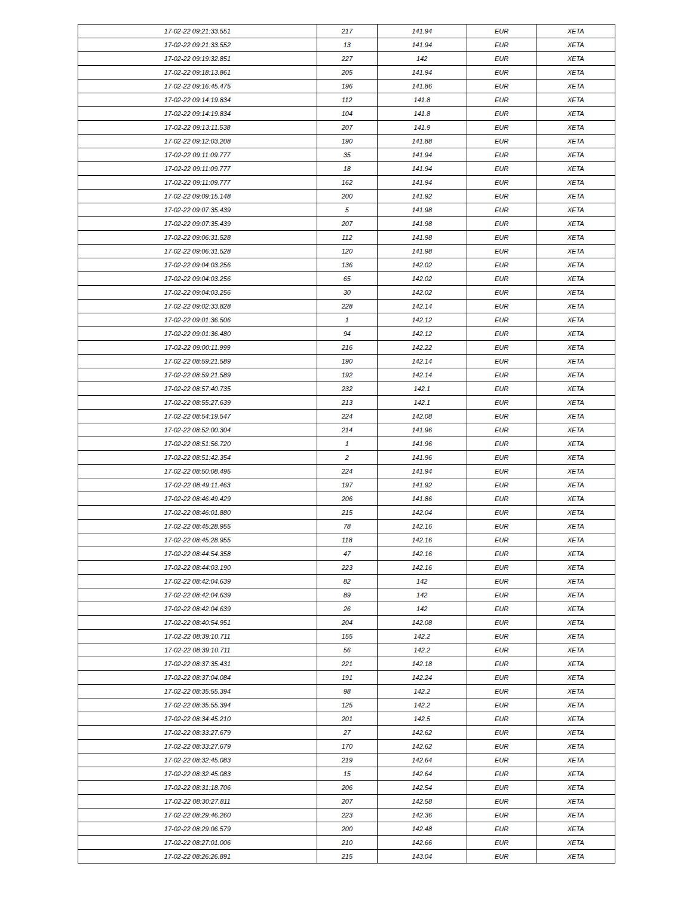| 17-02-22 09:21:33.551 | 217 | 141.94 | EUR | XETA |
| 17-02-22 09:21:33.552 | 13 | 141.94 | EUR | XETA |
| 17-02-22 09:19:32.851 | 227 | 142 | EUR | XETA |
| 17-02-22 09:18:13.861 | 205 | 141.94 | EUR | XETA |
| 17-02-22 09:16:45.475 | 196 | 141.86 | EUR | XETA |
| 17-02-22 09:14:19.834 | 112 | 141.8 | EUR | XETA |
| 17-02-22 09:14:19.834 | 104 | 141.8 | EUR | XETA |
| 17-02-22 09:13:11.538 | 207 | 141.9 | EUR | XETA |
| 17-02-22 09:12:03.208 | 190 | 141.88 | EUR | XETA |
| 17-02-22 09:11:09.777 | 35 | 141.94 | EUR | XETA |
| 17-02-22 09:11:09.777 | 18 | 141.94 | EUR | XETA |
| 17-02-22 09:11:09.777 | 162 | 141.94 | EUR | XETA |
| 17-02-22 09:09:15.148 | 200 | 141.92 | EUR | XETA |
| 17-02-22 09:07:35.439 | 5 | 141.98 | EUR | XETA |
| 17-02-22 09:07:35.439 | 207 | 141.98 | EUR | XETA |
| 17-02-22 09:06:31.528 | 112 | 141.98 | EUR | XETA |
| 17-02-22 09:06:31.528 | 120 | 141.98 | EUR | XETA |
| 17-02-22 09:04:03.256 | 136 | 142.02 | EUR | XETA |
| 17-02-22 09:04:03.256 | 65 | 142.02 | EUR | XETA |
| 17-02-22 09:04:03.256 | 30 | 142.02 | EUR | XETA |
| 17-02-22 09:02:33.828 | 228 | 142.14 | EUR | XETA |
| 17-02-22 09:01:36.506 | 1 | 142.12 | EUR | XETA |
| 17-02-22 09:01:36.480 | 94 | 142.12 | EUR | XETA |
| 17-02-22 09:00:11.999 | 216 | 142.22 | EUR | XETA |
| 17-02-22 08:59:21.589 | 190 | 142.14 | EUR | XETA |
| 17-02-22 08:59:21.589 | 192 | 142.14 | EUR | XETA |
| 17-02-22 08:57:40.735 | 232 | 142.1 | EUR | XETA |
| 17-02-22 08:55:27.639 | 213 | 142.1 | EUR | XETA |
| 17-02-22 08:54:19.547 | 224 | 142.08 | EUR | XETA |
| 17-02-22 08:52:00.304 | 214 | 141.96 | EUR | XETA |
| 17-02-22 08:51:56.720 | 1 | 141.96 | EUR | XETA |
| 17-02-22 08:51:42.354 | 2 | 141.96 | EUR | XETA |
| 17-02-22 08:50:08.495 | 224 | 141.94 | EUR | XETA |
| 17-02-22 08:49:11.463 | 197 | 141.92 | EUR | XETA |
| 17-02-22 08:46:49.429 | 206 | 141.86 | EUR | XETA |
| 17-02-22 08:46:01.880 | 215 | 142.04 | EUR | XETA |
| 17-02-22 08:45:28.955 | 78 | 142.16 | EUR | XETA |
| 17-02-22 08:45:28.955 | 118 | 142.16 | EUR | XETA |
| 17-02-22 08:44:54.358 | 47 | 142.16 | EUR | XETA |
| 17-02-22 08:44:03.190 | 223 | 142.16 | EUR | XETA |
| 17-02-22 08:42:04.639 | 82 | 142 | EUR | XETA |
| 17-02-22 08:42:04.639 | 89 | 142 | EUR | XETA |
| 17-02-22 08:42:04.639 | 26 | 142 | EUR | XETA |
| 17-02-22 08:40:54.951 | 204 | 142.08 | EUR | XETA |
| 17-02-22 08:39:10.711 | 155 | 142.2 | EUR | XETA |
| 17-02-22 08:39:10.711 | 56 | 142.2 | EUR | XETA |
| 17-02-22 08:37:35.431 | 221 | 142.18 | EUR | XETA |
| 17-02-22 08:37:04.084 | 191 | 142.24 | EUR | XETA |
| 17-02-22 08:35:55.394 | 98 | 142.2 | EUR | XETA |
| 17-02-22 08:35:55.394 | 125 | 142.2 | EUR | XETA |
| 17-02-22 08:34:45.210 | 201 | 142.5 | EUR | XETA |
| 17-02-22 08:33:27.679 | 27 | 142.62 | EUR | XETA |
| 17-02-22 08:33:27.679 | 170 | 142.62 | EUR | XETA |
| 17-02-22 08:32:45.083 | 219 | 142.64 | EUR | XETA |
| 17-02-22 08:32:45.083 | 15 | 142.64 | EUR | XETA |
| 17-02-22 08:31:18.706 | 206 | 142.54 | EUR | XETA |
| 17-02-22 08:30:27.811 | 207 | 142.58 | EUR | XETA |
| 17-02-22 08:29:46.260 | 223 | 142.36 | EUR | XETA |
| 17-02-22 08:29:06.579 | 200 | 142.48 | EUR | XETA |
| 17-02-22 08:27:01.006 | 210 | 142.66 | EUR | XETA |
| 17-02-22 08:26:26.891 | 215 | 143.04 | EUR | XETA |